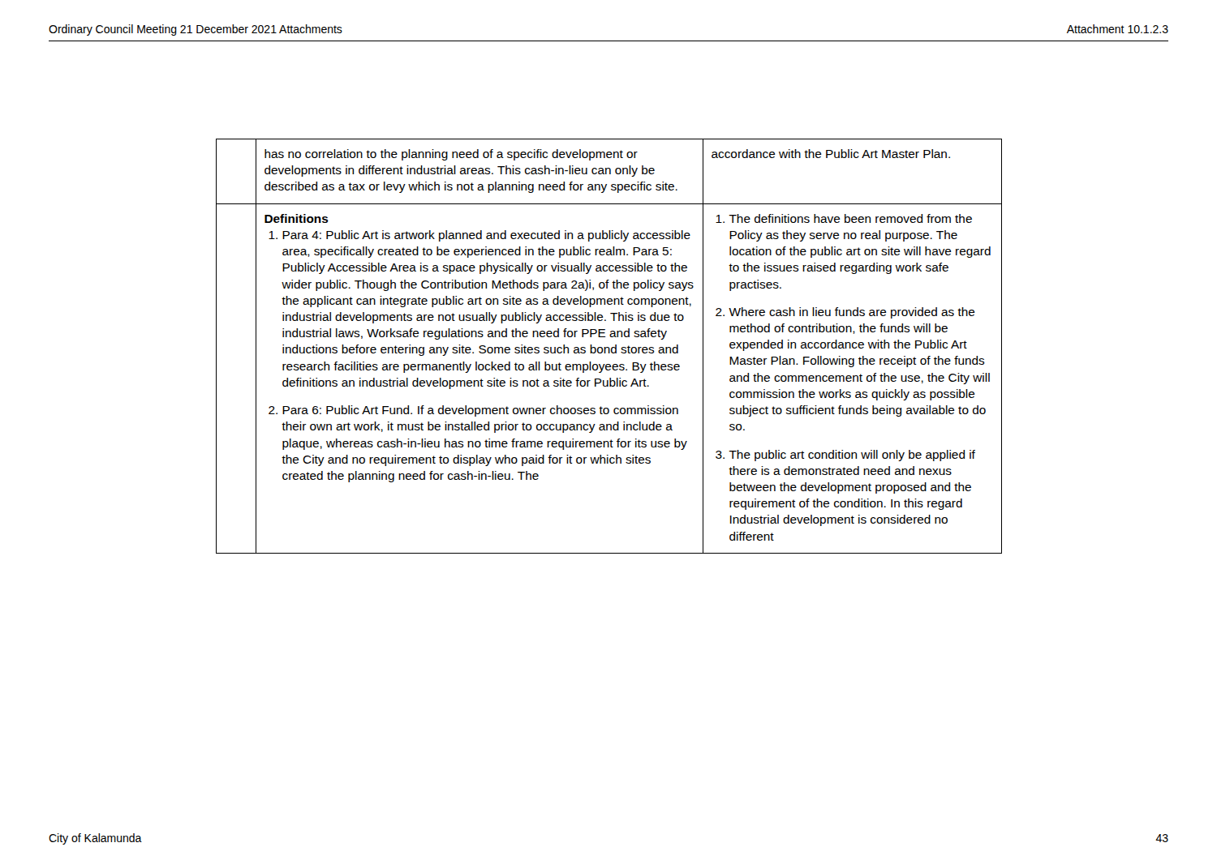Ordinary Council Meeting 21 December 2021 Attachments
Attachment 10.1.2.3
| | has no correlation to the planning need of a specific development or developments in different industrial areas. This cash-in-lieu can only be described as a tax or levy which is not a planning need for any specific site. | accordance with the Public Art Master Plan. |
| | Definitions Para 4: Public Art is artwork planned and executed in a publicly accessible area, specifically created to be experienced in the public realm. Para 5: Publicly Accessible Area is a space physically or visually accessible to the wider public. Though the Contribution Methods para 2a)i, of the policy says the applicant can integrate public art on site as a development component, industrial developments are not usually publicly accessible. This is due to industrial laws, Worksafe regulations and the need for PPE and safety inductions before entering any site. Some sites such as bond stores and research facilities are permanently locked to all but employees. By these definitions an industrial development site is not a site for Public Art. Para 6: Public Art Fund. If a development owner chooses to commission their own art work, it must be installed prior to occupancy and include a plaque, whereas cash-in-lieu has no time frame requirement for its use by the City and no requirement to display who paid for it or which sites created the planning need for cash-in-lieu. The | The definitions have been removed from the Policy as they serve no real purpose. The location of the public art on site will have regard to the issues raised regarding work safe practises. Where cash in lieu funds are provided as the method of contribution, the funds will be expended in accordance with the Public Art Master Plan. Following the receipt of the funds and the commencement of the use, the City will commission the works as quickly as possible subject to sufficient funds being available to do so. The public art condition will only be applied if there is a demonstrated need and nexus between the development proposed and the requirement of the condition. In this regard Industrial development is considered no different |
City of Kalamunda
43